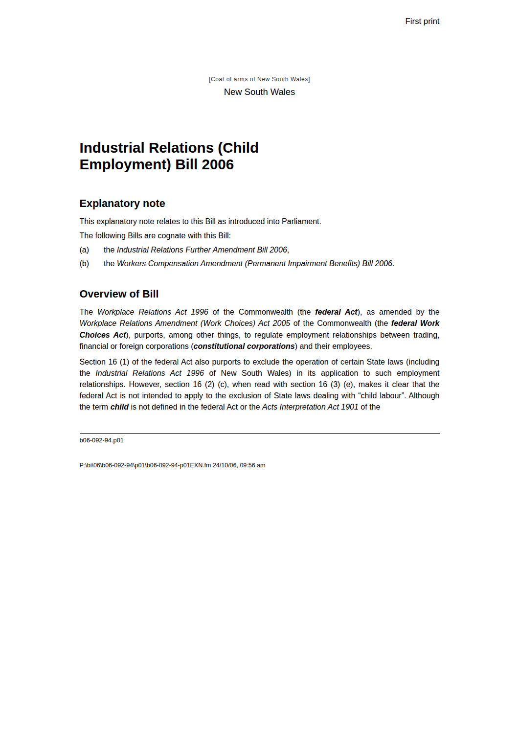First print
[Coat of arms of New South Wales]
New South Wales
Industrial Relations (Child
Employment) Bill 2006
Explanatory note
This explanatory note relates to this Bill as introduced into Parliament.
The following Bills are cognate with this Bill:
(a) the Industrial Relations Further Amendment Bill 2006,
(b) the Workers Compensation Amendment (Permanent Impairment Benefits) Bill 2006.
Overview of Bill
The Workplace Relations Act 1996 of the Commonwealth (the federal Act), as amended by the Workplace Relations Amendment (Work Choices) Act 2005 of the Commonwealth (the federal Work Choices Act), purports, among other things, to regulate employment relationships between trading, financial or foreign corporations (constitutional corporations) and their employees.
Section 16 (1) of the federal Act also purports to exclude the operation of certain State laws (including the Industrial Relations Act 1996 of New South Wales) in its application to such employment relationships. However, section 16 (2) (c), when read with section 16 (3) (e), makes it clear that the federal Act is not intended to apply to the exclusion of State laws dealing with “child labour”. Although the term child is not defined in the federal Act or the Acts Interpretation Act 1901 of the
b06-092-94.p01
P:\bi\06\b06-092-94\p01\b06-092-94-p01EXN.fm 24/10/06, 09:56 am